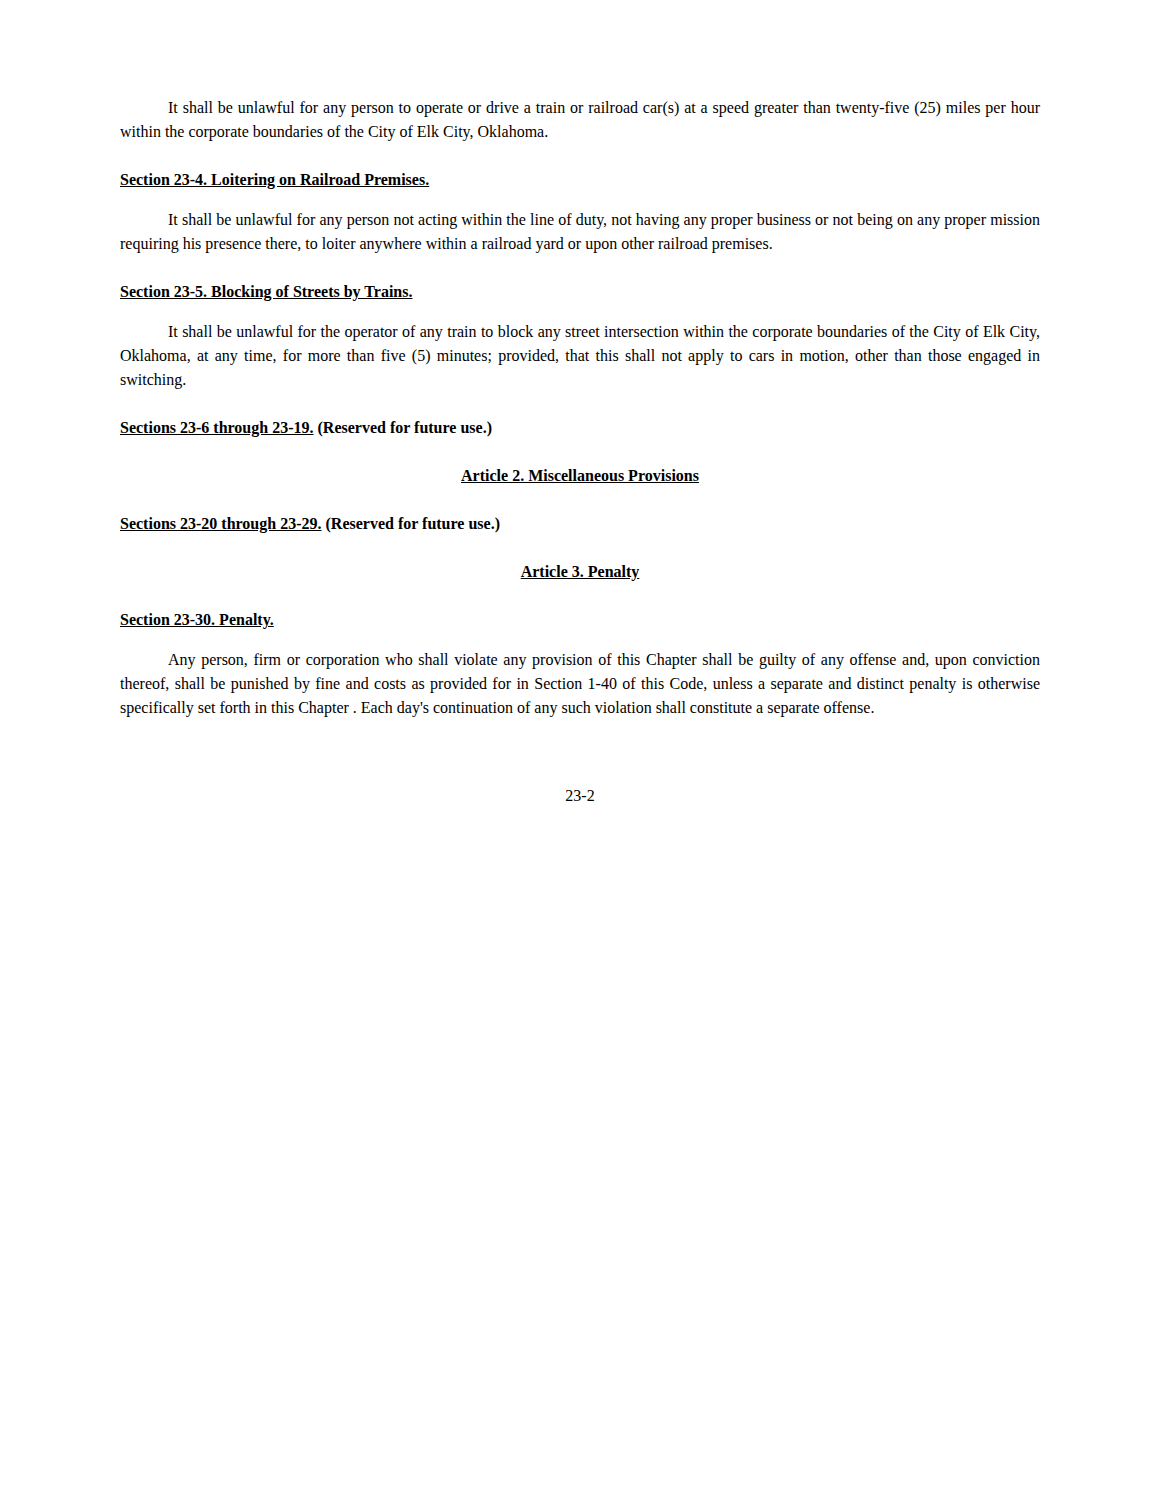It shall be unlawful for any person to operate or drive a train or railroad car(s) at a speed greater than twenty-five (25) miles per hour within the corporate boundaries of the City of Elk City, Oklahoma.
Section 23-4. Loitering on Railroad Premises.
It shall be unlawful for any person not acting within the line of duty, not having any proper business or not being on any proper mission requiring his presence there, to loiter anywhere within a railroad yard or upon other railroad premises.
Section 23-5. Blocking of Streets by Trains.
It shall be unlawful for the operator of any train to block any street intersection within the corporate boundaries of the City of Elk City, Oklahoma, at any time, for more than five (5) minutes; provided, that this shall not apply to cars in motion, other than those engaged in switching.
Sections 23-6 through 23-19. (Reserved for future use.)
Article 2. Miscellaneous Provisions
Sections 23-20 through 23-29. (Reserved for future use.)
Article 3. Penalty
Section 23-30. Penalty.
Any person, firm or corporation who shall violate any provision of this Chapter shall be guilty of any offense and, upon conviction thereof, shall be punished by fine and costs as provided for in Section 1-40 of this Code, unless a separate and distinct penalty is otherwise specifically set forth in this Chapter . Each day's continuation of any such violation shall constitute a separate offense.
23-2